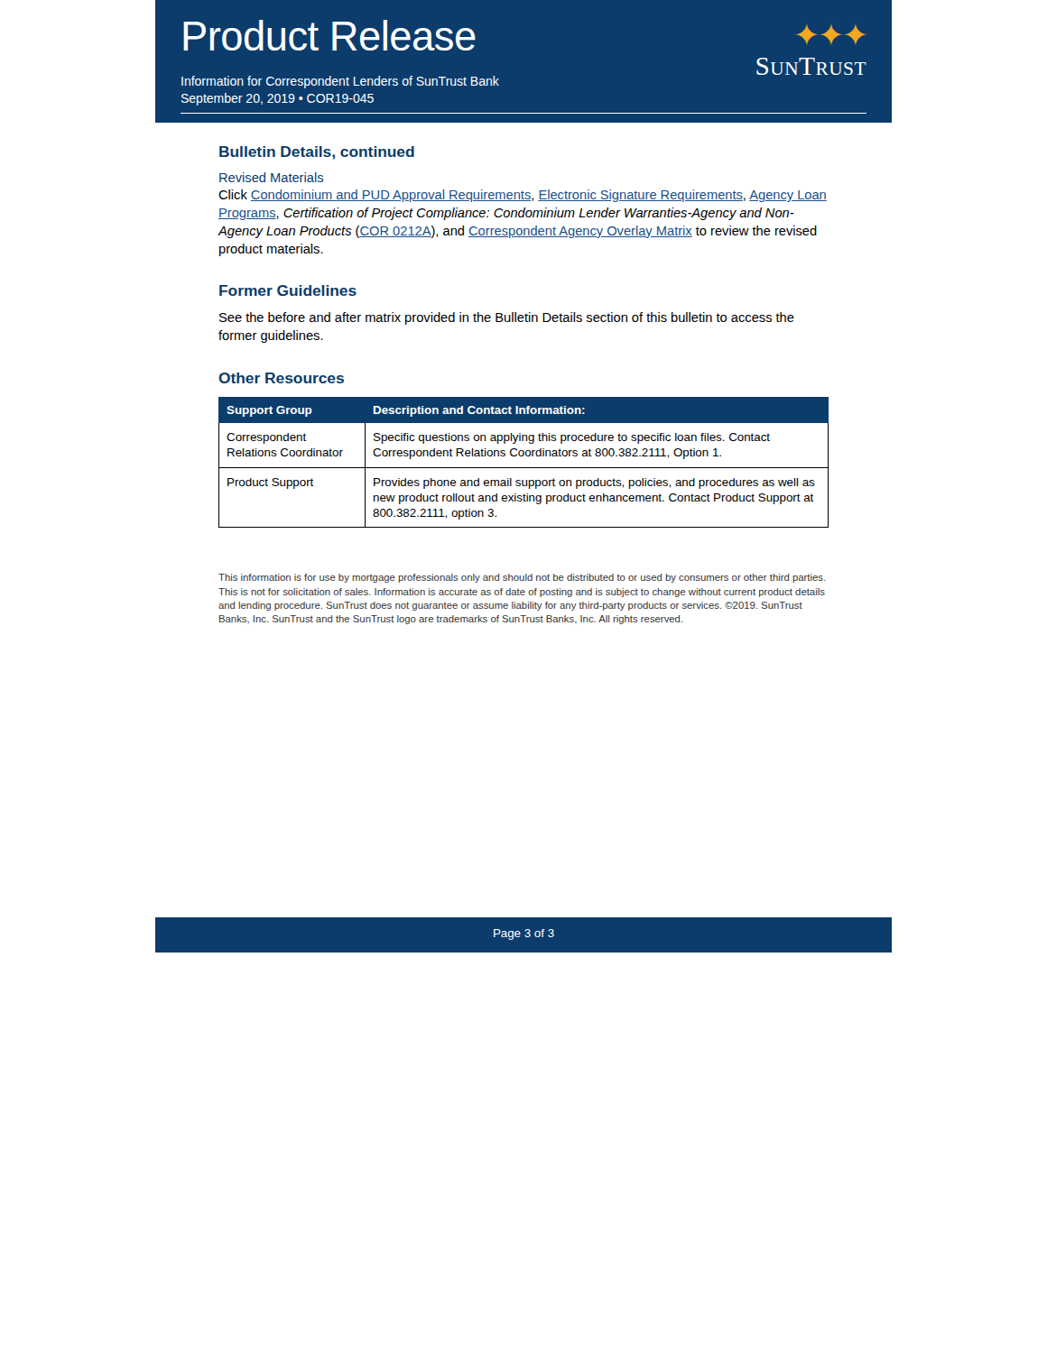✦✦✦ SUNTRUST
Product Release
Information for Correspondent Lenders of SunTrust Bank
September 20, 2019 • COR19-045
Bulletin Details, continued
Revised Materials
Click Condominium and PUD Approval Requirements, Electronic Signature Requirements, Agency Loan Programs, Certification of Project Compliance: Condominium Lender Warranties-Agency and Non-Agency Loan Products (COR 0212A), and Correspondent Agency Overlay Matrix to review the revised product materials.
Former Guidelines
See the before and after matrix provided in the Bulletin Details section of this bulletin to access the former guidelines.
Other Resources
| Support Group | Description and Contact Information: |
| --- | --- |
| Correspondent Relations Coordinator | Specific questions on applying this procedure to specific loan files. Contact Correspondent Relations Coordinators at 800.382.2111, Option 1. |
| Product Support | Provides phone and email support on products, policies, and procedures as well as new product rollout and existing product enhancement. Contact Product Support at 800.382.2111, option 3. |
This information is for use by mortgage professionals only and should not be distributed to or used by consumers or other third parties. This is not for solicitation of sales. Information is accurate as of date of posting and is subject to change without current product details and lending procedure. SunTrust does not guarantee or assume liability for any third-party products or services. ©2019. SunTrust Banks, Inc. SunTrust and the SunTrust logo are trademarks of SunTrust Banks, Inc. All rights reserved.
Page 3 of 3